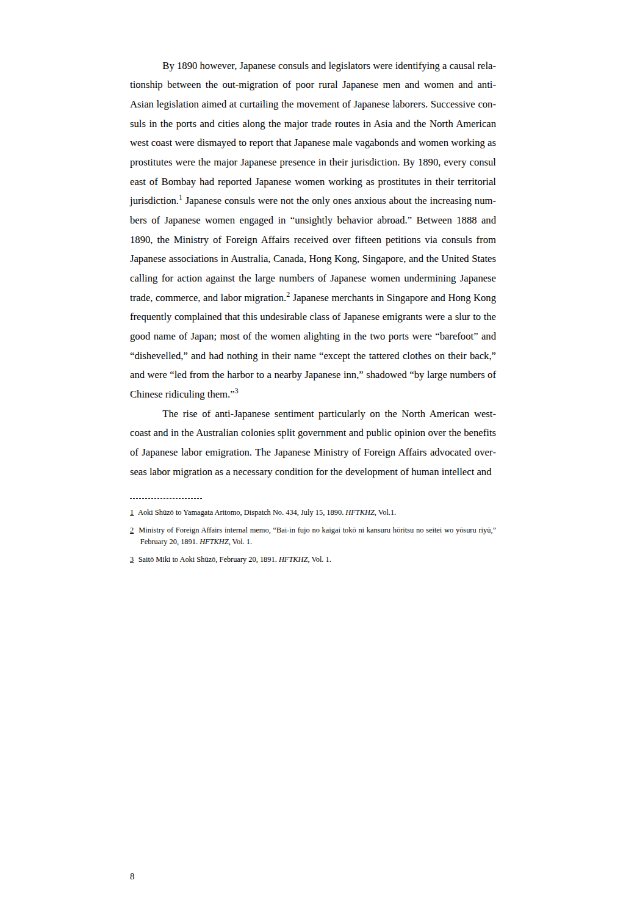By 1890 however, Japanese consuls and legislators were identifying a causal relationship between the out-migration of poor rural Japanese men and women and anti-Asian legislation aimed at curtailing the movement of Japanese laborers. Successive consuls in the ports and cities along the major trade routes in Asia and the North American west coast were dismayed to report that Japanese male vagabonds and women working as prostitutes were the major Japanese presence in their jurisdiction. By 1890, every consul east of Bombay had reported Japanese women working as prostitutes in their territorial jurisdiction.1 Japanese consuls were not the only ones anxious about the increasing numbers of Japanese women engaged in “unsightly behavior abroad.” Between 1888 and 1890, the Ministry of Foreign Affairs received over fifteen petitions via consuls from Japanese associations in Australia, Canada, Hong Kong, Singapore, and the United States calling for action against the large numbers of Japanese women undermining Japanese trade, commerce, and labor migration.2 Japanese merchants in Singapore and Hong Kong frequently complained that this undesirable class of Japanese emigrants were a slur to the good name of Japan; most of the women alighting in the two ports were “barefoot” and “dishevelled,” and had nothing in their name “except the tattered clothes on their back,” and were “led from the harbor to a nearby Japanese inn,” shadowed “by large numbers of Chinese ridiculing them.”3
The rise of anti-Japanese sentiment particularly on the North American west-coast and in the Australian colonies split government and public opinion over the benefits of Japanese labor emigration. The Japanese Ministry of Foreign Affairs advocated overseas labor migration as a necessary condition for the development of human intellect and
1 Aoki Shūzō to Yamagata Aritomo, Dispatch No. 434, July 15, 1890. HFTKHZ, Vol.1.
2 Ministry of Foreign Affairs internal memo, “Bai-in fujo no kaigai tokō ni kansuru hōritsu no seitei wo yōsuru riyū,” February 20, 1891. HFTKHZ, Vol. 1.
3 Saitō Miki to Aoki Shūzō, February 20, 1891. HFTKHZ, Vol. 1.
8